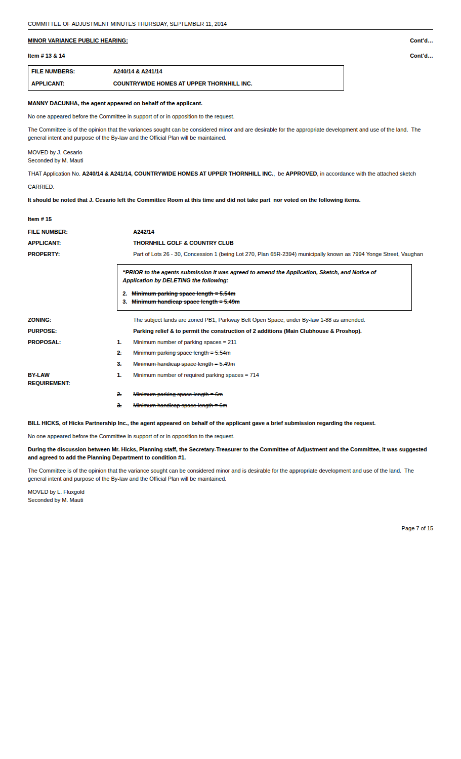COMMITTEE OF ADJUSTMENT MINUTES THURSDAY, SEPTEMBER 11, 2014
MINOR VARIANCE PUBLIC HEARING: Cont’d…
Item # 13 & 14 Cont’d…
| FILE NUMBERS: | A240/14 & A241/14 |
| APPLICANT: | COUNTRYWIDE HOMES AT UPPER THORNHILL INC. |
MANNY DACUNHA, the agent appeared on behalf of the applicant.
No one appeared before the Committee in support of or in opposition to the request.
The Committee is of the opinion that the variances sought can be considered minor and are desirable for the appropriate development and use of the land. The general intent and purpose of the By-law and the Official Plan will be maintained.
MOVED by J. Cesario
Seconded by M. Mauti
THAT Application No. A240/14 & A241/14, COUNTRYWIDE HOMES AT UPPER THORNHILL INC., be APPROVED, in accordance with the attached sketch
CARRIED.
It should be noted that J. Cesario left the Committee Room at this time and did not take part nor voted on the following items.
Item # 15
| FILE NUMBER: | | A242/14 |
| APPLICANT: | | THORNHILL GOLF & COUNTRY CLUB |
| PROPERTY: | | Part of Lots 26 - 30, Concession 1 (being Lot 270, Plan 65R-2394) municipally known as 7994 Yonge Street, Vaughan |
“PRIOR to the agents submission it was agreed to amend the Application, Sketch, and Notice of Application by DELETING the following:
2. Minimum parking space length = 5.54m
3. Minimum handicap space length = 5.49m
| ZONING: | | The subject lands are zoned PB1, Parkway Belt Open Space, under By-law 1-88 as amended. |
| PURPOSE: | | Parking relief & to permit the construction of 2 additions (Main Clubhouse & Proshop). |
| PROPOSAL: | 1. | Minimum number of parking spaces = 211 |
| | 2. | Minimum parking space length = 5.54m |
| | 3. | Minimum handicap space length = 5.49m |
| BY-LAW REQUIREMENT: | 1. | Minimum number of required parking spaces = 714 |
| | 2. | Minimum parking space length = 6m |
| | 3. | Minimum handicap space length = 6m |
BILL HICKS, of Hicks Partnership Inc., the agent appeared on behalf of the applicant gave a brief submission regarding the request.
No one appeared before the Committee in support of or in opposition to the request.
During the discussion between Mr. Hicks, Planning staff, the Secretary-Treasurer to the Committee of Adjustment and the Committee, it was suggested and agreed to add the Planning Department to condition #1.
The Committee is of the opinion that the variance sought can be considered minor and is desirable for the appropriate development and use of the land. The general intent and purpose of the By-law and the Official Plan will be maintained.
MOVED by L. Fluxgold
Seconded by M. Mauti
Page 7 of 15